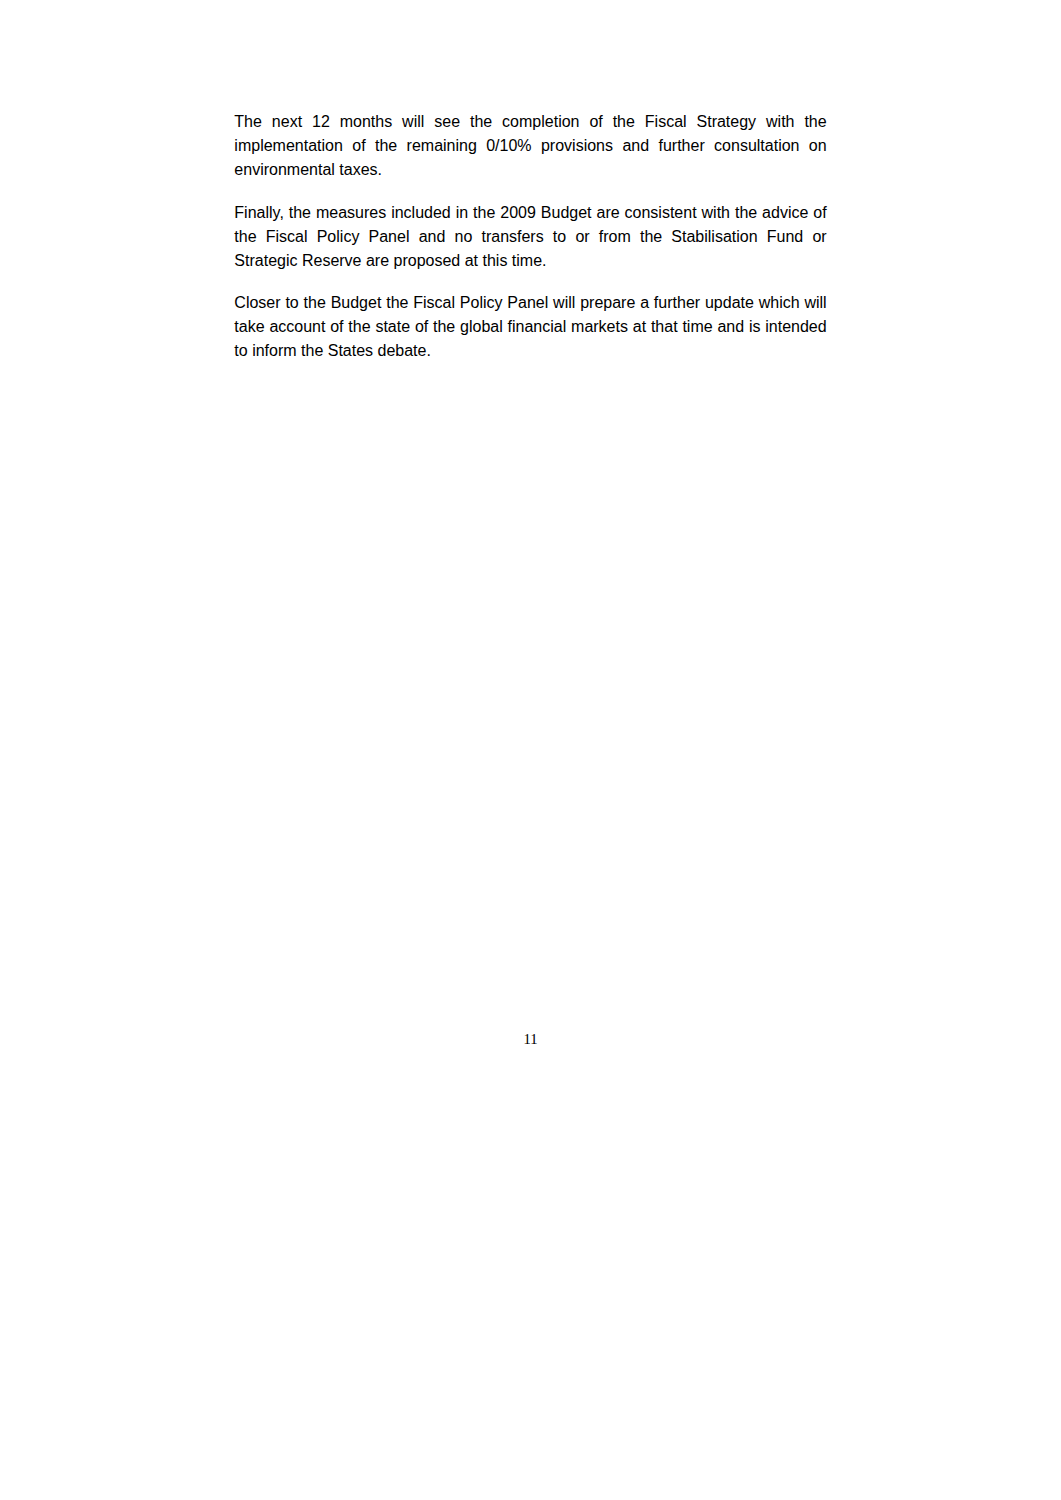The next 12 months will see the completion of the Fiscal Strategy with the implementation of the remaining 0/10% provisions and further consultation on environmental taxes.
Finally, the measures included in the 2009 Budget are consistent with the advice of the Fiscal Policy Panel and no transfers to or from the Stabilisation Fund or Strategic Reserve are proposed at this time.
Closer to the Budget the Fiscal Policy Panel will prepare a further update which will take account of the state of the global financial markets at that time and is intended to inform the States debate.
11